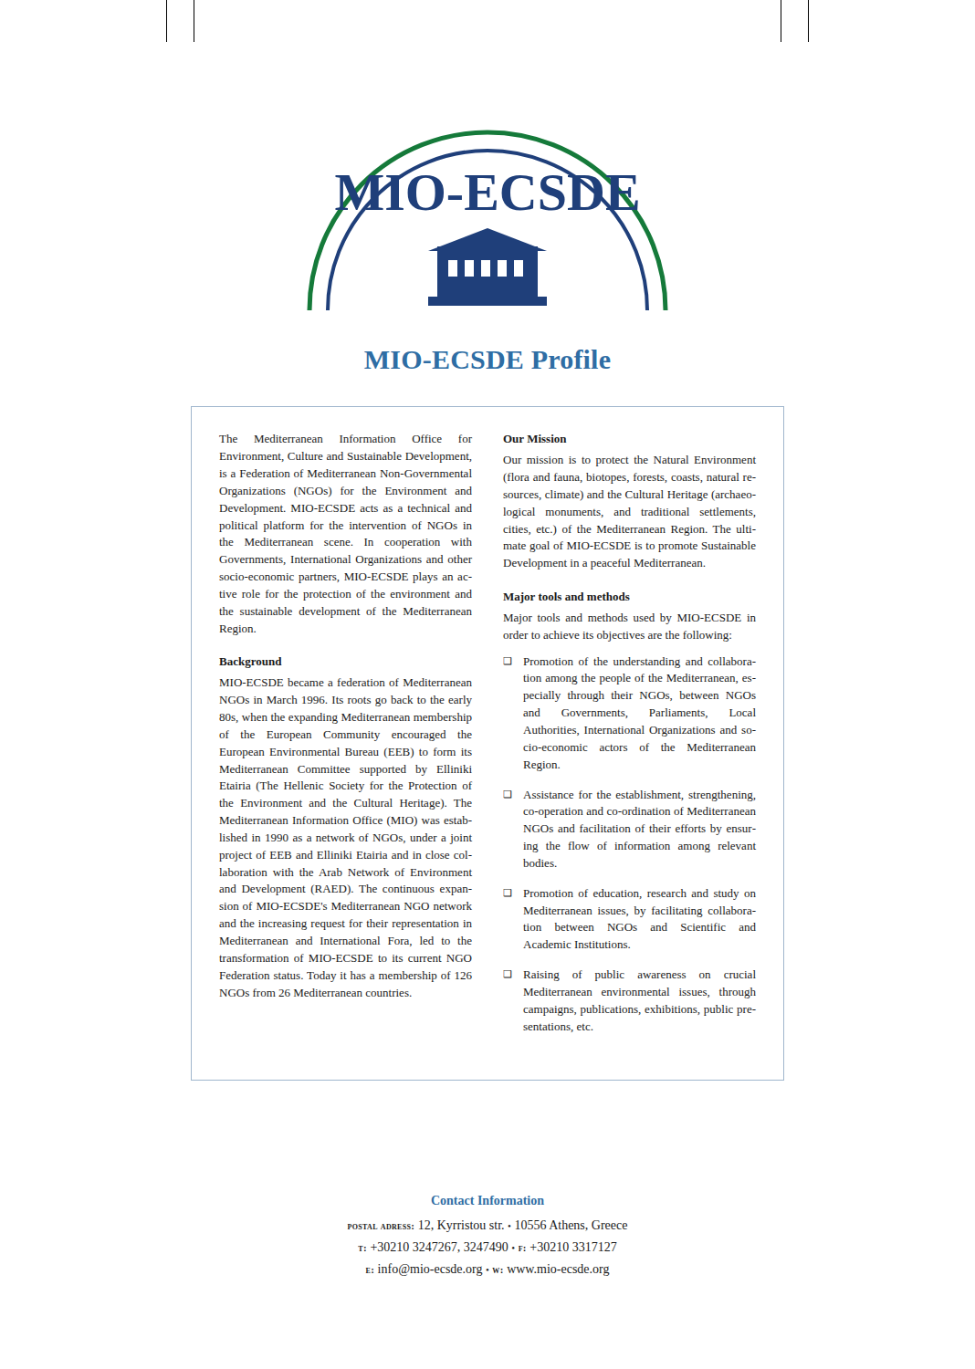MIO-ECSDE Profile
The Mediterranean Information Office for Environment, Culture and Sustainable Development, is a Federation of Mediterranean Non-Governmental Organizations (NGOs) for the Environment and Development. MIO-ECSDE acts as a technical and political platform for the intervention of NGOs in the Mediterranean scene. In cooperation with Governments, International Organizations and other socio-economic partners, MIO-ECSDE plays an active role for the protection of the environment and the sustainable development of the Mediterranean Region.
Background
MIO-ECSDE became a federation of Mediterranean NGOs in March 1996. Its roots go back to the early 80s, when the expanding Mediterranean membership of the European Community encouraged the European Environmental Bureau (EEB) to form its Mediterranean Committee supported by Elliniki Etairia (The Hellenic Society for the Protection of the Environment and the Cultural Heritage). The Mediterranean Information Office (MIO) was established in 1990 as a network of NGOs, under a joint project of EEB and Elliniki Etairia and in close collaboration with the Arab Network of Environment and Development (RAED). The continuous expansion of MIO-ECSDE's Mediterranean NGO network and the increasing request for their representation in Mediterranean and International Fora, led to the transformation of MIO-ECSDE to its current NGO Federation status. Today it has a membership of 126 NGOs from 26 Mediterranean countries.
Our Mission
Our mission is to protect the Natural Environment (flora and fauna, biotopes, forests, coasts, natural resources, climate) and the Cultural Heritage (archaeological monuments, and traditional settlements, cities, etc.) of the Mediterranean Region. The ultimate goal of MIO-ECSDE is to promote Sustainable Development in a peaceful Mediterranean.
Major tools and methods
Major tools and methods used by MIO-ECSDE in order to achieve its objectives are the following:
Promotion of the understanding and collaboration among the people of the Mediterranean, especially through their NGOs, between NGOs and Governments, Parliaments, Local Authorities, International Organizations and socio-economic actors of the Mediterranean Region.
Assistance for the establishment, strengthening, co-operation and co-ordination of Mediterranean NGOs and facilitation of their efforts by ensuring the flow of information among relevant bodies.
Promotion of education, research and study on Mediterranean issues, by facilitating collaboration between NGOs and Scientific and Academic Institutions.
Raising of public awareness on crucial Mediterranean environmental issues, through campaigns, publications, exhibitions, public presentations, etc.
Contact Information
postal adress: 12, Kyrristou str. • 10556 Athens, Greece
t: +30210 3247267, 3247490 • f: +30210 3317127
e: info@mio-ecsde.org • w: www.mio-ecsde.org